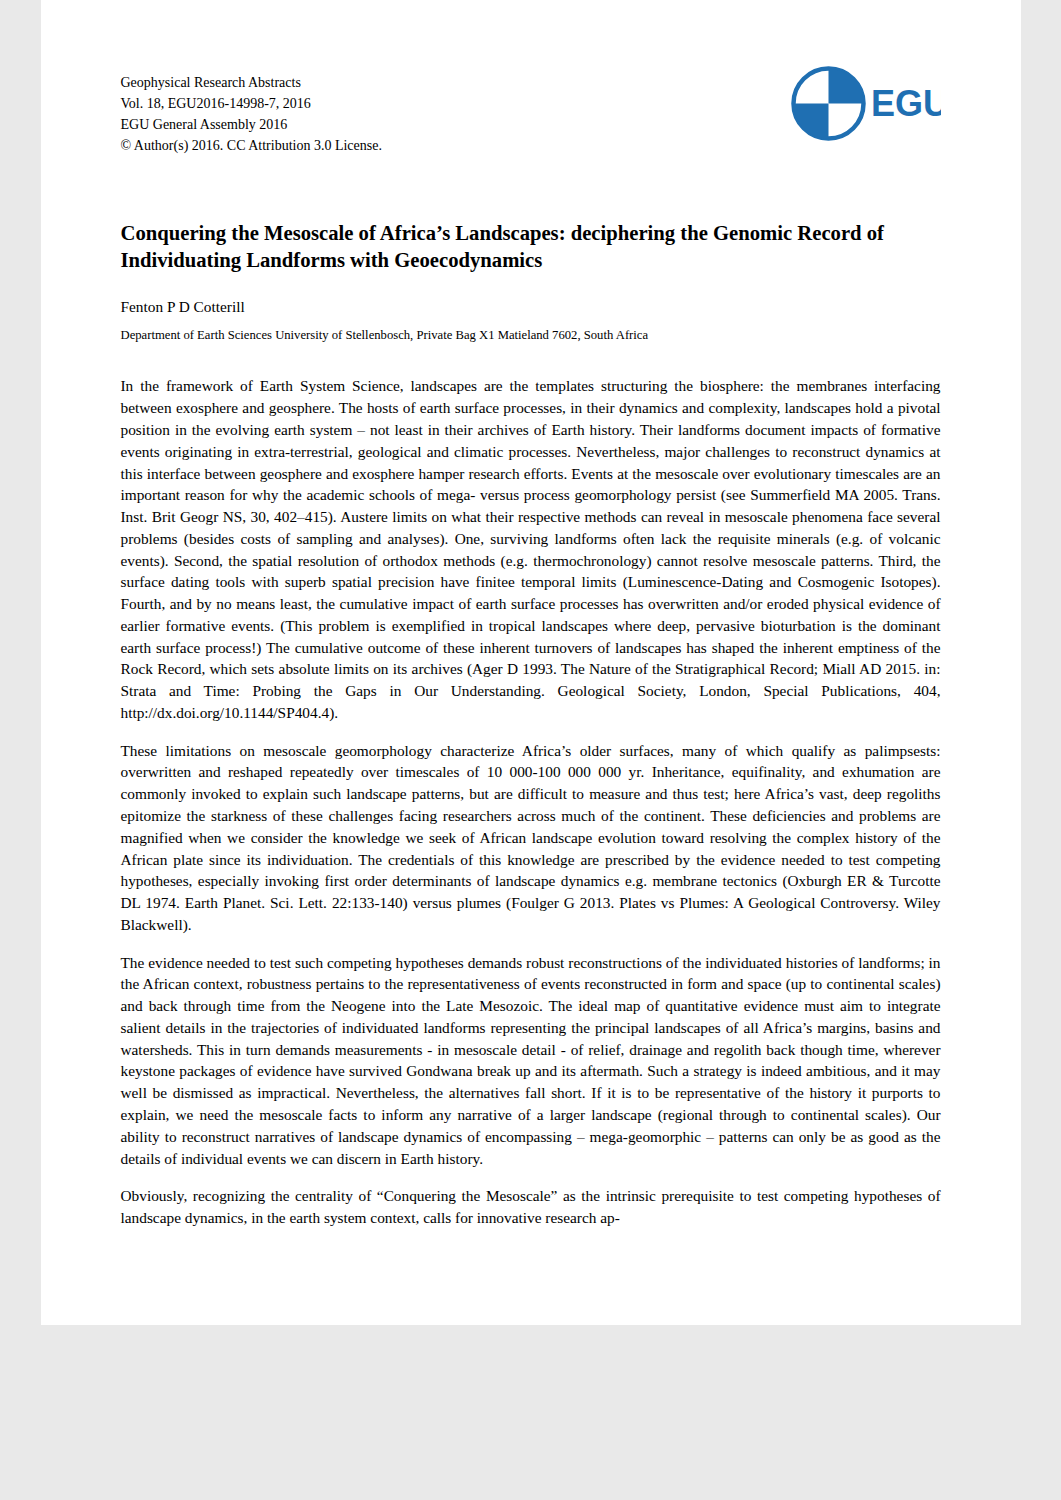Geophysical Research Abstracts
Vol. 18, EGU2016-14998-7, 2016
EGU General Assembly 2016
© Author(s) 2016. CC Attribution 3.0 License.
EGU
Conquering the Mesoscale of Africa’s Landscapes: deciphering the Genomic Record of Individuating Landforms with Geoecodynamics
Fenton P D Cotterill
Department of Earth Sciences University of Stellenbosch, Private Bag X1 Matieland 7602, South Africa
In the framework of Earth System Science, landscapes are the templates structuring the biosphere: the membranes interfacing between exosphere and geosphere. The hosts of earth surface processes, in their dynamics and complexity, landscapes hold a pivotal position in the evolving earth system – not least in their archives of Earth history. Their landforms document impacts of formative events originating in extra-terrestrial, geological and climatic processes. Nevertheless, major challenges to reconstruct dynamics at this interface between geosphere and exosphere hamper research efforts. Events at the mesoscale over evolutionary timescales are an important reason for why the academic schools of mega- versus process geomorphology persist (see Summerfield MA 2005. Trans. Inst. Brit Geogr NS, 30, 402–415). Austere limits on what their respective methods can reveal in mesoscale phenomena face several problems (besides costs of sampling and analyses). One, surviving landforms often lack the requisite minerals (e.g. of volcanic events). Second, the spatial resolution of orthodox methods (e.g. thermochronology) cannot resolve mesoscale patterns. Third, the surface dating tools with superb spatial precision have finitee temporal limits (Luminescence-Dating and Cosmogenic Isotopes). Fourth, and by no means least, the cumulative impact of earth surface processes has overwritten and/or eroded physical evidence of earlier formative events. (This problem is exemplified in tropical landscapes where deep, pervasive bioturbation is the dominant earth surface process!) The cumulative outcome of these inherent turnovers of landscapes has shaped the inherent emptiness of the Rock Record, which sets absolute limits on its archives (Ager D 1993. The Nature of the Stratigraphical Record; Miall AD 2015. in: Strata and Time: Probing the Gaps in Our Understanding. Geological Society, London, Special Publications, 404, http://dx.doi.org/10.1144/SP404.4).
These limitations on mesoscale geomorphology characterize Africa’s older surfaces, many of which qualify as palimpsests: overwritten and reshaped repeatedly over timescales of 10 000-100 000 000 yr. Inheritance, equifinality, and exhumation are commonly invoked to explain such landscape patterns, but are difficult to measure and thus test; here Africa’s vast, deep regoliths epitomize the starkness of these challenges facing researchers across much of the continent. These deficiencies and problems are magnified when we consider the knowledge we seek of African landscape evolution toward resolving the complex history of the African plate since its individuation. The credentials of this knowledge are prescribed by the evidence needed to test competing hypotheses, especially invoking first order determinants of landscape dynamics e.g. membrane tectonics (Oxburgh ER & Turcotte DL 1974. Earth Planet. Sci. Lett. 22:133-140) versus plumes (Foulger G 2013. Plates vs Plumes: A Geological Controversy. Wiley Blackwell).
The evidence needed to test such competing hypotheses demands robust reconstructions of the individuated histories of landforms; in the African context, robustness pertains to the representativeness of events reconstructed in form and space (up to continental scales) and back through time from the Neogene into the Late Mesozoic. The ideal map of quantitative evidence must aim to integrate salient details in the trajectories of individuated landforms representing the principal landscapes of all Africa’s margins, basins and watersheds. This in turn demands measurements - in mesoscale detail - of relief, drainage and regolith back though time, wherever keystone packages of evidence have survived Gondwana break up and its aftermath. Such a strategy is indeed ambitious, and it may well be dismissed as impractical. Nevertheless, the alternatives fall short. If it is to be representative of the history it purports to explain, we need the mesoscale facts to inform any narrative of a larger landscape (regional through to continental scales). Our ability to reconstruct narratives of landscape dynamics of encompassing – mega-geomorphic – patterns can only be as good as the details of individual events we can discern in Earth history.
Obviously, recognizing the centrality of “Conquering the Mesoscale” as the intrinsic prerequisite to test competing hypotheses of landscape dynamics, in the earth system context, calls for innovative research ap-